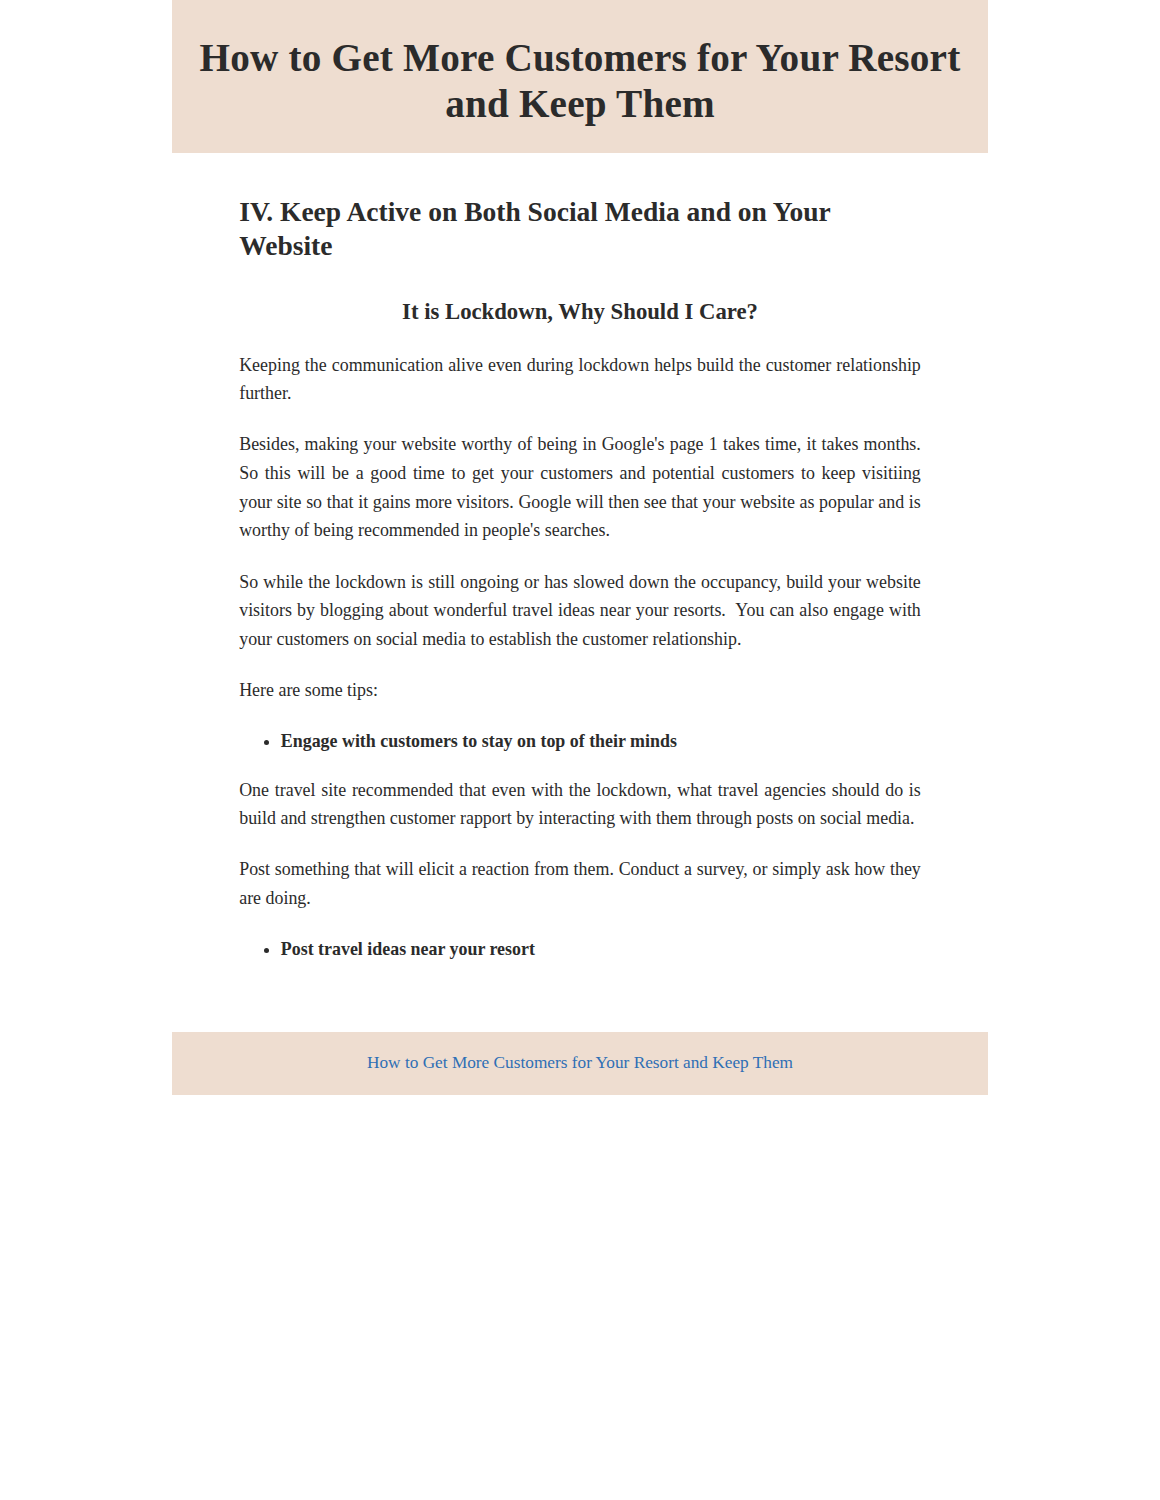How to Get More Customers for Your Resort and Keep Them
IV. Keep Active on Both Social Media and on Your Website
It is Lockdown, Why Should I Care?
Keeping the communication alive even during lockdown helps build the customer relationship further.
Besides, making your website worthy of being in Google's page 1 takes time, it takes months. So this will be a good time to get your customers and potential customers to keep visitiing your site so that it gains more visitors. Google will then see that your website as popular and is worthy of being recommended in people's searches.
So while the lockdown is still ongoing or has slowed down the occupancy, build your website visitors by blogging about wonderful travel ideas near your resorts. You can also engage with your customers on social media to establish the customer relationship.
Here are some tips:
Engage with customers to stay on top of their minds
One travel site recommended that even with the lockdown, what travel agencies should do is build and strengthen customer rapport by interacting with them through posts on social media.
Post something that will elicit a reaction from them. Conduct a survey, or simply ask how they are doing.
Post travel ideas near your resort
How to Get More Customers for Your Resort and Keep Them